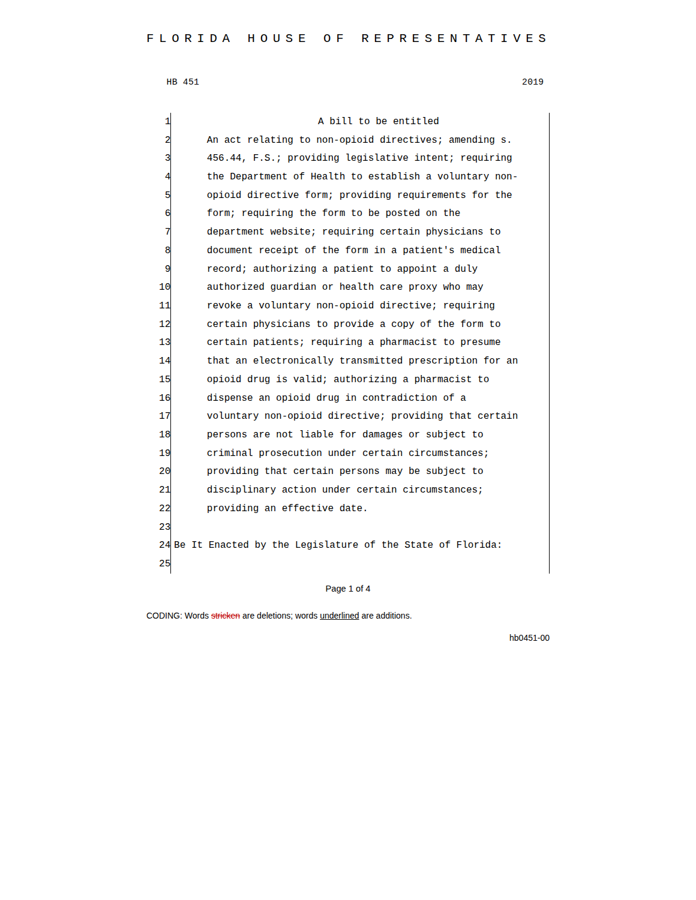FLORIDA HOUSE OF REPRESENTATIVES
HB 451 2019
| 1 | A bill to be entitled |
| 2 | An act relating to non-opioid directives; amending s. |
| 3 | 456.44, F.S.; providing legislative intent; requiring |
| 4 | the Department of Health to establish a voluntary non- |
| 5 | opioid directive form; providing requirements for the |
| 6 | form; requiring the form to be posted on the |
| 7 | department website; requiring certain physicians to |
| 8 | document receipt of the form in a patient's medical |
| 9 | record; authorizing a patient to appoint a duly |
| 10 | authorized guardian or health care proxy who may |
| 11 | revoke a voluntary non-opioid directive; requiring |
| 12 | certain physicians to provide a copy of the form to |
| 13 | certain patients; requiring a pharmacist to presume |
| 14 | that an electronically transmitted prescription for an |
| 15 | opioid drug is valid; authorizing a pharmacist to |
| 16 | dispense an opioid drug in contradiction of a |
| 17 | voluntary non-opioid directive; providing that certain |
| 18 | persons are not liable for damages or subject to |
| 19 | criminal prosecution under certain circumstances; |
| 20 | providing that certain persons may be subject to |
| 21 | disciplinary action under certain circumstances; |
| 22 | providing an effective date. |
| 23 | |
| 24 | Be It Enacted by the Legislature of the State of Florida: |
| 25 | |
Page 1 of 4
CODING: Words stricken are deletions; words underlined are additions.
hb0451-00